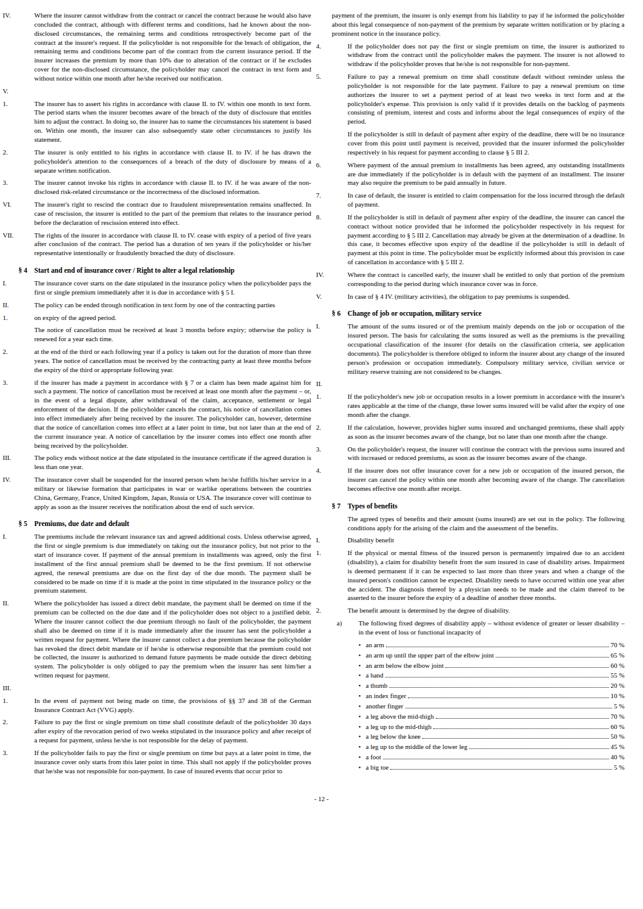IV. Where the insurer cannot withdraw from the contract or cancel the contract because he would also have concluded the contract, although with different terms and conditions, had he known about the non-disclosed circumstances, the remaining terms and conditions retrospectively become part of the contract at the insurer's request. If the policyholder is not responsible for the breach of obligation, the remaining terms and conditions become part of the contract from the current insurance period. If the insurer increases the premium by more than 10% due to alteration of the contract or if he excludes cover for the non-disclosed circumstance, the policyholder may cancel the contract in text form and without notice within one month after he/she received our notification.
V.
1. The insurer has to assert his rights in accordance with clause II. to IV. within one month in text form. The period starts when the insurer becomes aware of the breach of the duty of disclosure that entitles him to adjust the contract. In doing so, the insurer has to name the circumstances his statement is based on. Within one month, the insurer can also subsequently state other circumstances to justify his statement.
2. The insurer is only entitled to his rights in accordance with clause II. to IV. if he has drawn the policyholder's attention to the consequences of a breach of the duty of disclosure by means of a separate written notification.
3. The insurer cannot invoke his rights in accordance with clause II. to IV. if he was aware of the non-disclosed risk-related circumstance or the incorrectness of the disclosed information.
VI. The insurer's right to rescind the contract due to fraudulent misrepresentation remains unaffected. In case of rescission, the insurer is entitled to the part of the premium that relates to the insurance period before the declaration of rescission entered into effect.
VII. The rights of the insurer in accordance with clause II. to IV. cease with expiry of a period of five years after conclusion of the contract. The period has a duration of ten years if the policyholder or his/her representative intentionally or fraudulently breached the duty of disclosure.
§ 4 Start and end of insurance cover / Right to alter a legal relationship
I. The insurance cover starts on the date stipulated in the insurance policy when the policyholder pays the first or single premium immediately after it is due in accordance with § 5 I.
II. The policy can be ended through notification in text form by one of the contracting parties
1. on expiry of the agreed period.
The notice of cancellation must be received at least 3 months before expiry; otherwise the policy is renewed for a year each time.
2. at the end of the third or each following year if a policy is taken out for the duration of more than three years. The notice of cancellation must be received by the contracting party at least three months before the expiry of the third or appropriate following year.
3. if the insurer has made a payment in accordance with § 7 or a claim has been made against him for such a payment. The notice of cancellation must be received at least one month after the payment – or, in the event of a legal dispute, after withdrawal of the claim, acceptance, settlement or legal enforcement of the decision. If the policyholder cancels the contract, his notice of cancellation comes into effect immediately after being received by the insurer. The policyholder can, however, determine that the notice of cancellation comes into effect at a later point in time, but not later than at the end of the current insurance year. A notice of cancellation by the insurer comes into effect one month after being received by the policyholder.
III. The policy ends without notice at the date stipulated in the insurance certificate if the agreed duration is less than one year.
IV. The insurance cover shall be suspended for the insured person when he/she fulfills his/her service in a military or likewise formation that participates in war or warlike operations between the countries China, Germany, France, United Kingdom, Japan, Russia or USA. The insurance cover will continue to apply as soon as the insurer receives the notification about the end of such service.
§ 5 Premiums, due date and default
I. The premiums include the relevant insurance tax and agreed additional costs. Unless otherwise agreed, the first or single premium is due immediately on taking out the insurance policy, but not prior to the start of insurance cover. If payment of the annual premium in installments was agreed, only the first installment of the first annual premium shall be deemed to be the first premium. If not otherwise agreed, the renewal premiums are due on the first day of the due month. The payment shall be considered to be made on time if it is made at the point in time stipulated in the insurance policy or the premium statement.
II. Where the policyholder has issued a direct debit mandate, the payment shall be deemed on time if the premium can be collected on the due date and if the policyholder does not object to a justified debit. Where the insurer cannot collect the due premium through no fault of the policyholder, the payment shall also be deemed on time if it is made immediately after the insurer has sent the policyholder a written request for payment. Where the insurer cannot collect a due premium because the policyholder has revoked the direct debit mandate or if he/she is otherwise responsible that the premium could not be collected, the insurer is authorized to demand future payments be made outside the direct debiting system. The policyholder is only obliged to pay the premium when the insurer has sent him/her a written request for payment.
III.
1. In the event of payment not being made on time, the provisions of §§ 37 and 38 of the German Insurance Contract Act (VVG) apply.
2. Failure to pay the first or single premium on time shall constitute default of the policyholder 30 days after expiry of the revocation period of two weeks stipulated in the insurance policy and after receipt of a request for payment, unless he/she is not responsible for the delay of payment.
3. If the policyholder fails to pay the first or single premium on time but pays at a later point in time, the insurance cover only starts from this later point in time. This shall not apply if the policyholder proves that he/she was not responsible for non-payment. In case of insured events that occur prior to
payment of the premium, the insurer is only exempt from his liability to pay if he informed the policyholder about this legal consequence of non-payment of the premium by separate written notification or by placing a prominent notice in the insurance policy.
4. If the policyholder does not pay the first or single premium on time, the insurer is authorized to withdraw from the contract until the policyholder makes the payment. The insurer is not allowed to withdraw if the policyholder proves that he/she is not responsible for non-payment.
5. Failure to pay a renewal premium on time shall constitute default without reminder unless the policyholder is not responsible for the late payment. Failure to pay a renewal premium on time authorizes the insurer to set a payment period of at least two weeks in text form and at the policyholder's expense. This provision is only valid if it provides details on the backlog of payments consisting of premium, interest and costs and informs about the legal consequences of expiry of the period.
If the policyholder is still in default of payment after expiry of the deadline, there will be no insurance cover from this point until payment is received, provided that the insurer informed the policyholder respectively in his request for payment according to clause § 5 III 2.
6. Where payment of the annual premium in installments has been agreed, any outstanding installments are due immediately if the policyholder is in default with the payment of an installment. The insurer may also require the premium to be paid annually in future.
7. In case of default, the insurer is entitled to claim compensation for the loss incurred through the default of payment.
8. If the policyholder is still in default of payment after expiry of the deadline, the insurer can cancel the contract without notice provided that he informed the policyholder respectively in his request for payment according to § 5 III 2. Cancellation may already be given at the determination of a deadline. In this case, it becomes effective upon expiry of the deadline if the policyholder is still in default of payment at this point in time. The policyholder must be explicitly informed about this provision in case of cancellation in accordance with § 5 III 2.
IV. Where the contract is cancelled early, the insurer shall be entitled to only that portion of the premium corresponding to the period during which insurance cover was in force.
V. In case of § 4 IV. (military activities), the obligation to pay premiums is suspended.
§ 6 Change of job or occupation, military service
I. The amount of the sums insured or of the premium mainly depends on the job or occupation of the insured person. The basis for calculating the sums insured as well as the premiums is the prevailing occupational classification of the insurer (for details on the classification criteria, see application documents). The policyholder is therefore obliged to inform the insurer about any change of the insured person's profession or occupation immediately. Compulsory military service, civilian service or military reserve training are not considered to be changes.
II.
1. If the policyholder's new job or occupation results in a lower premium in accordance with the insurer's rates applicable at the time of the change, these lower sums insured will be valid after the expiry of one month after the change.
2. If the calculation, however, provides higher sums insured and unchanged premiums, these shall apply as soon as the insurer becomes aware of the change, but no later than one month after the change.
3. On the policyholder's request, the insurer will continue the contract with the previous sums insured and with increased or reduced premiums, as soon as the insurer becomes aware of the change.
4. If the insurer does not offer insurance cover for a new job or occupation of the insured person, the insurer can cancel the policy within one month after becoming aware of the change. The cancellation becomes effective one month after receipt.
§ 7 Types of benefits
The agreed types of benefits and their amount (sums insured) are set out in the policy. The following conditions apply for the arising of the claim and the assessment of the benefits.
I. Disability benefit
1. If the physical or mental fitness of the insured person is permanently impaired due to an accident (disability), a claim for disability benefit from the sum insured in case of disability arises. Impairment is deemed permanent if it can be expected to last more than three years and when a change of the insured person's condition cannot be expected. Disability needs to have occurred within one year after the accident. The diagnosis thereof by a physician needs to be made and the claim thereof to be asserted to the insurer before the expiry of a deadline of another three months.
2. The benefit amount is determined by the degree of disability.
a) The following fixed degrees of disability apply – without evidence of greater or lesser disability – in the event of loss or functional incapacity of
an arm 70 %
an arm up until the upper part of the elbow joint 65 %
an arm below the elbow joint 60 %
a hand 55 %
a thumb 20 %
an index finger 10 %
another finger 5 %
a leg above the mid-thigh 70 %
a leg up to the mid-thigh 60 %
a leg below the knee 50 %
a leg up to the middle of the lower leg 45 %
a foot 40 %
a big toe 5 %
- 12 -